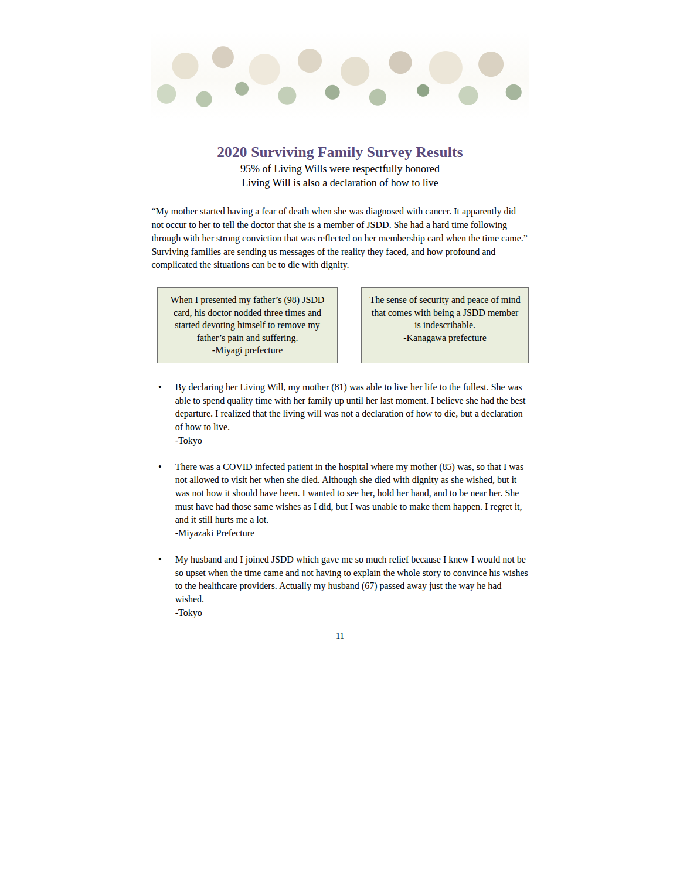2020 Surviving Family Survey Results
95% of Living Wills were respectfully honored
Living Will is also a declaration of how to live
“My mother started having a fear of death when she was diagnosed with cancer. It apparently did not occur to her to tell the doctor that she is a member of JSDD. She had a hard time following through with her strong conviction that was reflected on her membership card when the time came.”
Surviving families are sending us messages of the reality they faced, and how profound and complicated the situations can be to die with dignity.
When I presented my father’s (98) JSDD card, his doctor nodded three times and started devoting himself to remove my father’s pain and suffering.
-Miyagi prefecture
The sense of security and peace of mind that comes with being a JSDD member is indescribable.
-Kanagawa prefecture
By declaring her Living Will, my mother (81) was able to live her life to the fullest. She was able to spend quality time with her family up until her last moment. I believe she had the best departure. I realized that the living will was not a declaration of how to die, but a declaration of how to live. -Tokyo
There was a COVID infected patient in the hospital where my mother (85) was, so that I was not allowed to visit her when she died. Although she died with dignity as she wished, but it was not how it should have been. I wanted to see her, hold her hand, and to be near her. She must have had those same wishes as I did, but I was unable to make them happen. I regret it, and it still hurts me a lot. -Miyazaki Prefecture
My husband and I joined JSDD which gave me so much relief because I knew I would not be so upset when the time came and not having to explain the whole story to convince his wishes to the healthcare providers. Actually my husband (67) passed away just the way he had wished. -Tokyo
11